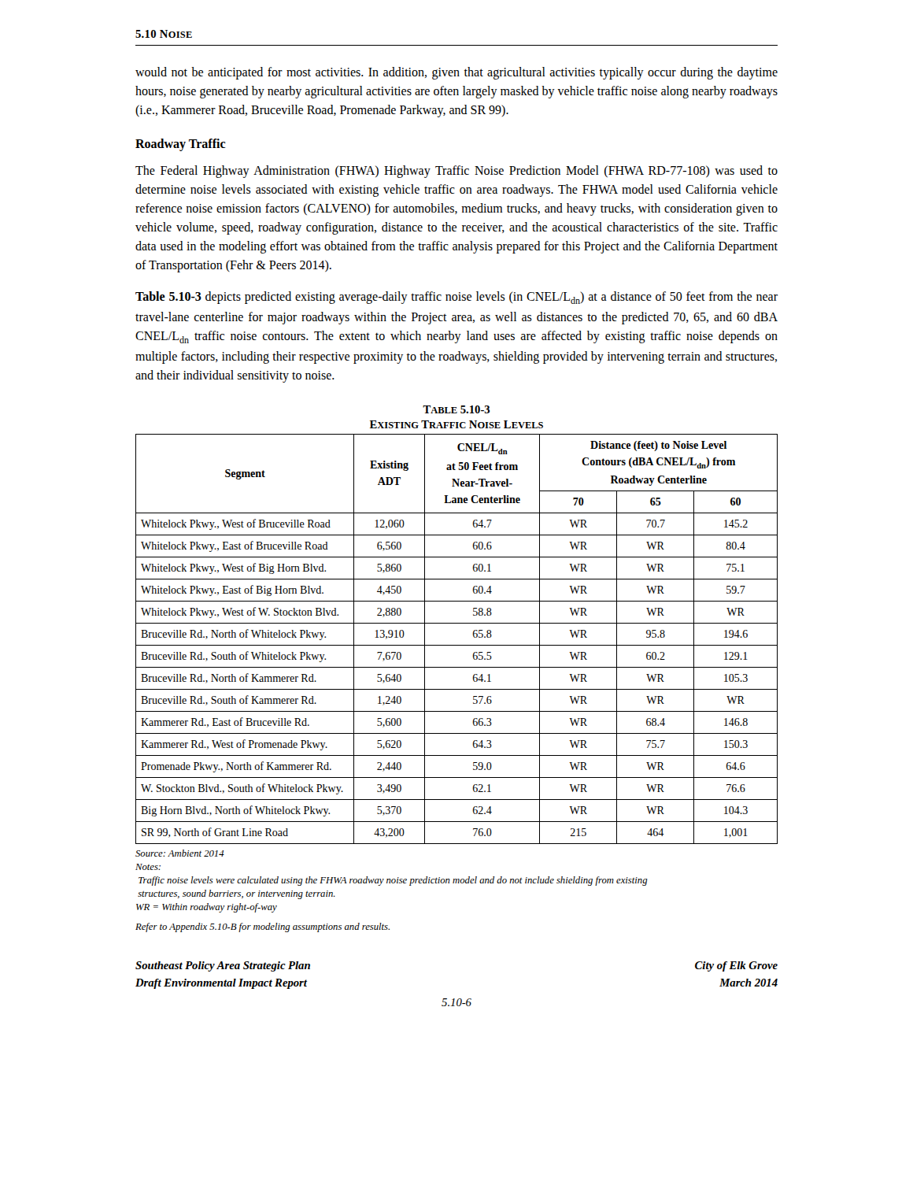5.10 NOISE
would not be anticipated for most activities. In addition, given that agricultural activities typically occur during the daytime hours, noise generated by nearby agricultural activities are often largely masked by vehicle traffic noise along nearby roadways (i.e., Kammerer Road, Bruceville Road, Promenade Parkway, and SR 99).
Roadway Traffic
The Federal Highway Administration (FHWA) Highway Traffic Noise Prediction Model (FHWA RD-77-108) was used to determine noise levels associated with existing vehicle traffic on area roadways. The FHWA model used California vehicle reference noise emission factors (CALVENO) for automobiles, medium trucks, and heavy trucks, with consideration given to vehicle volume, speed, roadway configuration, distance to the receiver, and the acoustical characteristics of the site. Traffic data used in the modeling effort was obtained from the traffic analysis prepared for this Project and the California Department of Transportation (Fehr & Peers 2014).
Table 5.10-3 depicts predicted existing average-daily traffic noise levels (in CNEL/Ldn) at a distance of 50 feet from the near travel-lane centerline for major roadways within the Project area, as well as distances to the predicted 70, 65, and 60 dBA CNEL/Ldn traffic noise contours. The extent to which nearby land uses are affected by existing traffic noise depends on multiple factors, including their respective proximity to the roadways, shielding provided by intervening terrain and structures, and their individual sensitivity to noise.
TABLE 5.10-3
EXISTING TRAFFIC NOISE LEVELS
| Segment | Existing ADT | CNEL/L dn at 50 Feet from Near-Travel- Lane Centerline | Distance (feet) to Noise Level Contours (dBA CNEL/L dn ) from Roadway Centerline |
| --- | --- | --- | --- |
| 70 | 65 | 60 |
| Whitelock Pkwy., West of Bruceville Road | 12,060 | 64.7 | WR | 70.7 | 145.2 |
| Whitelock Pkwy., East of Bruceville Road | 6,560 | 60.6 | WR | WR | 80.4 |
| Whitelock Pkwy., West of Big Horn Blvd. | 5,860 | 60.1 | WR | WR | 75.1 |
| Whitelock Pkwy., East of Big Horn Blvd. | 4,450 | 60.4 | WR | WR | 59.7 |
| Whitelock Pkwy., West of W. Stockton Blvd. | 2,880 | 58.8 | WR | WR | WR |
| Bruceville Rd., North of Whitelock Pkwy. | 13,910 | 65.8 | WR | 95.8 | 194.6 |
| Bruceville Rd., South of Whitelock Pkwy. | 7,670 | 65.5 | WR | 60.2 | 129.1 |
| Bruceville Rd., North of Kammerer Rd. | 5,640 | 64.1 | WR | WR | 105.3 |
| Bruceville Rd., South of Kammerer Rd. | 1,240 | 57.6 | WR | WR | WR |
| Kammerer Rd., East of Bruceville Rd. | 5,600 | 66.3 | WR | 68.4 | 146.8 |
| Kammerer Rd., West of Promenade Pkwy. | 5,620 | 64.3 | WR | 75.7 | 150.3 |
| Promenade Pkwy., North of Kammerer Rd. | 2,440 | 59.0 | WR | WR | 64.6 |
| W. Stockton Blvd., South of Whitelock Pkwy. | 3,490 | 62.1 | WR | WR | 76.6 |
| Big Horn Blvd., North of Whitelock Pkwy. | 5,370 | 62.4 | WR | WR | 104.3 |
| SR 99, North of Grant Line Road | 43,200 | 76.0 | 215 | 464 | 1,001 |
Source: Ambient 2014
Notes:
Traffic noise levels were calculated using the FHWA roadway noise prediction model and do not include shielding from existing
structures, sound barriers, or intervening terrain.
WR = Within roadway right-of-way
Refer to Appendix 5.10-B for modeling assumptions and results.
Southeast Policy Area Strategic Plan
Draft Environmental Impact Report
City of Elk Grove
March 2014
5.10-6